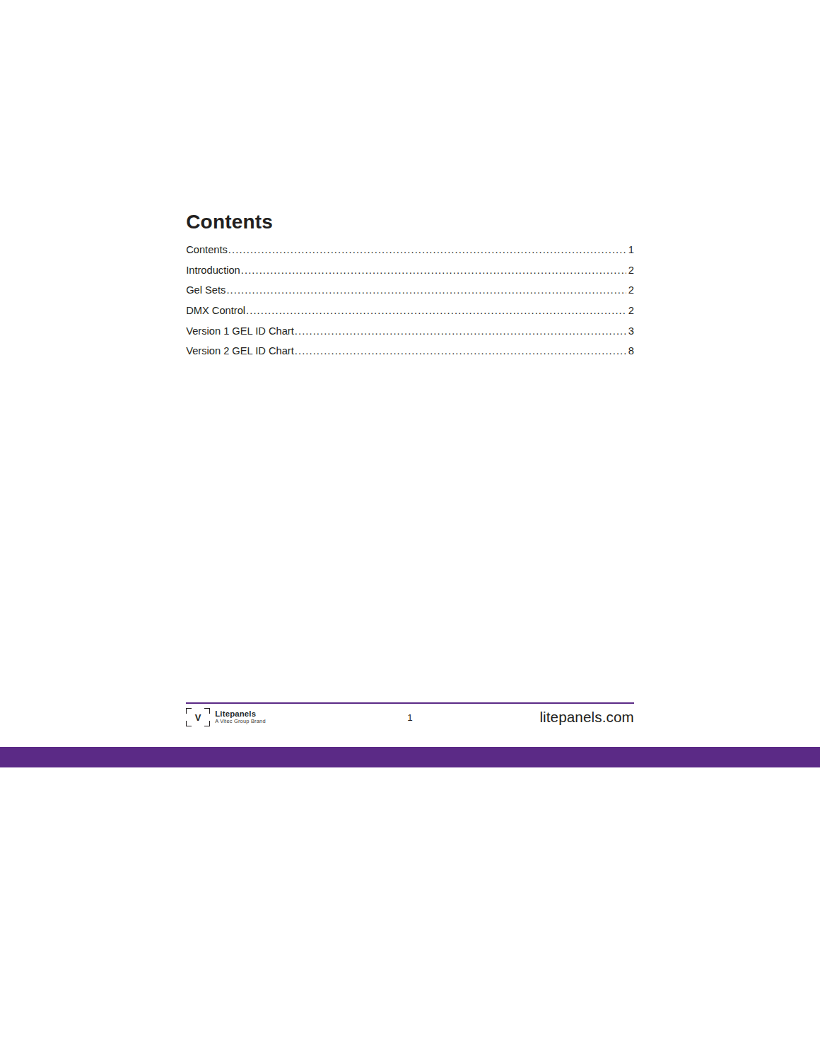Contents
Contents .................................................................................................................................................. 1
Introduction ............................................................................................................................................. 2
Gel Sets ................................................................................................................................................... 2
DMX Control ............................................................................................................................................. 2
Version 1 GEL ID Chart ............................................................................................................................. 3
Version 2 GEL ID Chart ............................................................................................................................. 8
V
Litepanels
A Vitec Group Brand
1
litepanels.com